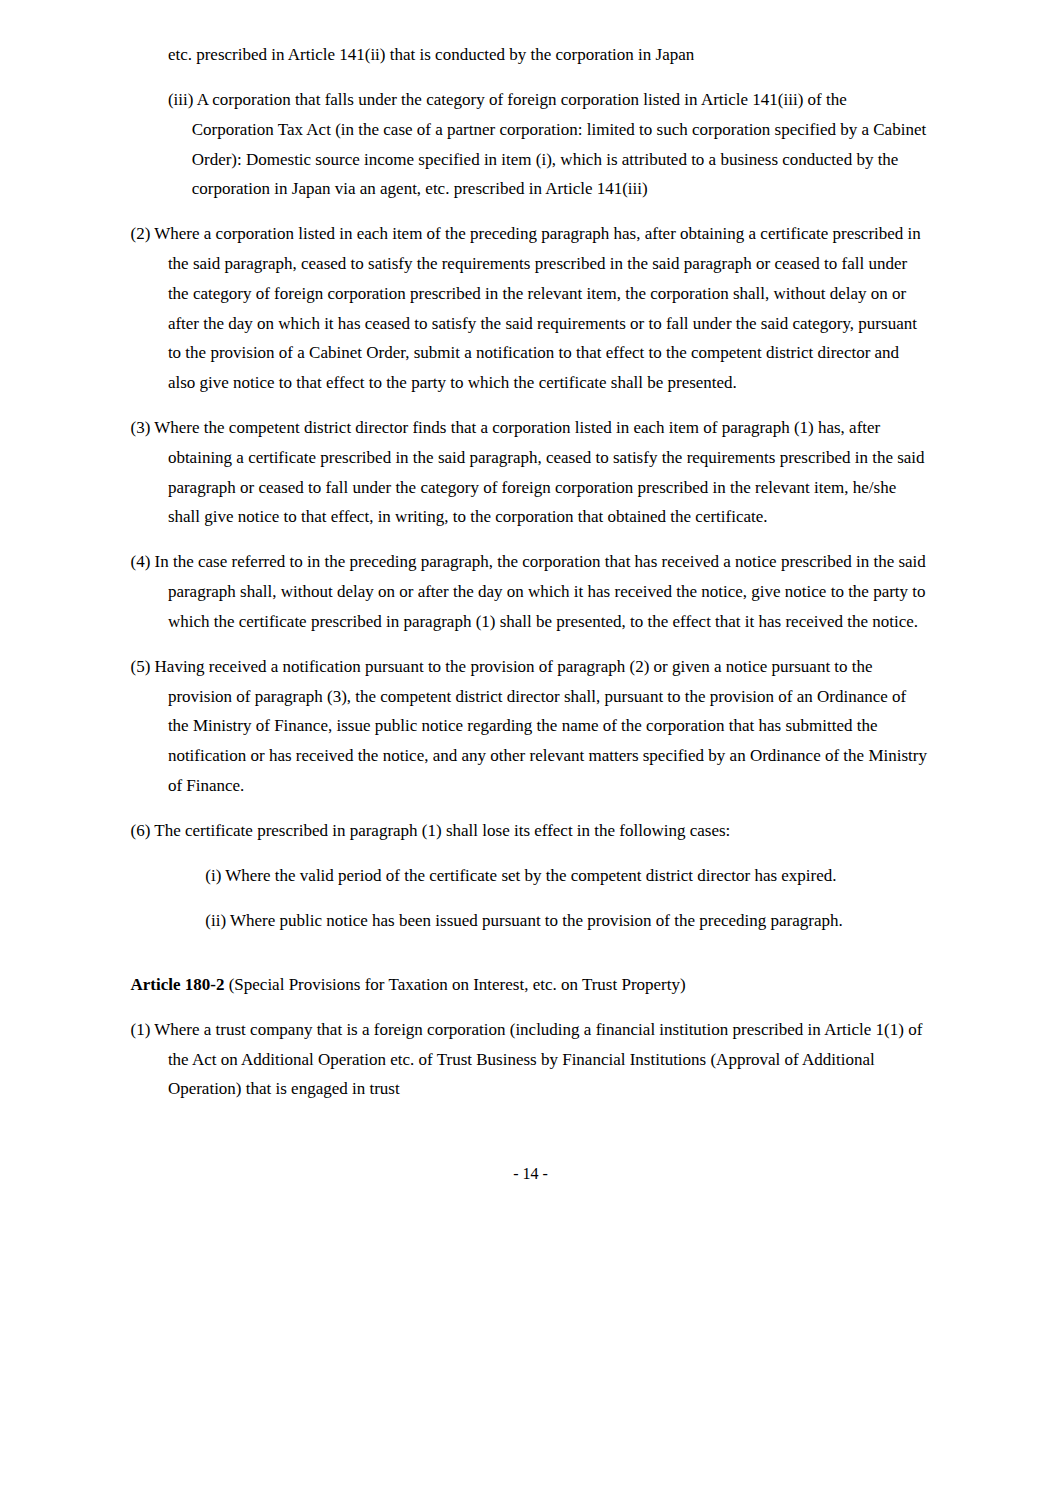etc. prescribed in Article 141(ii) that is conducted by the corporation in Japan
(iii) A corporation that falls under the category of foreign corporation listed in Article 141(iii) of the Corporation Tax Act (in the case of a partner corporation: limited to such corporation specified by a Cabinet Order): Domestic source income specified in item (i), which is attributed to a business conducted by the corporation in Japan via an agent, etc. prescribed in Article 141(iii)
(2) Where a corporation listed in each item of the preceding paragraph has, after obtaining a certificate prescribed in the said paragraph, ceased to satisfy the requirements prescribed in the said paragraph or ceased to fall under the category of foreign corporation prescribed in the relevant item, the corporation shall, without delay on or after the day on which it has ceased to satisfy the said requirements or to fall under the said category, pursuant to the provision of a Cabinet Order, submit a notification to that effect to the competent district director and also give notice to that effect to the party to which the certificate shall be presented.
(3) Where the competent district director finds that a corporation listed in each item of paragraph (1) has, after obtaining a certificate prescribed in the said paragraph, ceased to satisfy the requirements prescribed in the said paragraph or ceased to fall under the category of foreign corporation prescribed in the relevant item, he/she shall give notice to that effect, in writing, to the corporation that obtained the certificate.
(4) In the case referred to in the preceding paragraph, the corporation that has received a notice prescribed in the said paragraph shall, without delay on or after the day on which it has received the notice, give notice to the party to which the certificate prescribed in paragraph (1) shall be presented, to the effect that it has received the notice.
(5) Having received a notification pursuant to the provision of paragraph (2) or given a notice pursuant to the provision of paragraph (3), the competent district director shall, pursuant to the provision of an Ordinance of the Ministry of Finance, issue public notice regarding the name of the corporation that has submitted the notification or has received the notice, and any other relevant matters specified by an Ordinance of the Ministry of Finance.
(6) The certificate prescribed in paragraph (1) shall lose its effect in the following cases:
(i) Where the valid period of the certificate set by the competent district director has expired.
(ii) Where public notice has been issued pursuant to the provision of the preceding paragraph.
Article 180-2 (Special Provisions for Taxation on Interest, etc. on Trust Property)
(1) Where a trust company that is a foreign corporation (including a financial institution prescribed in Article 1(1) of the Act on Additional Operation etc. of Trust Business by Financial Institutions (Approval of Additional Operation) that is engaged in trust
- 14 -